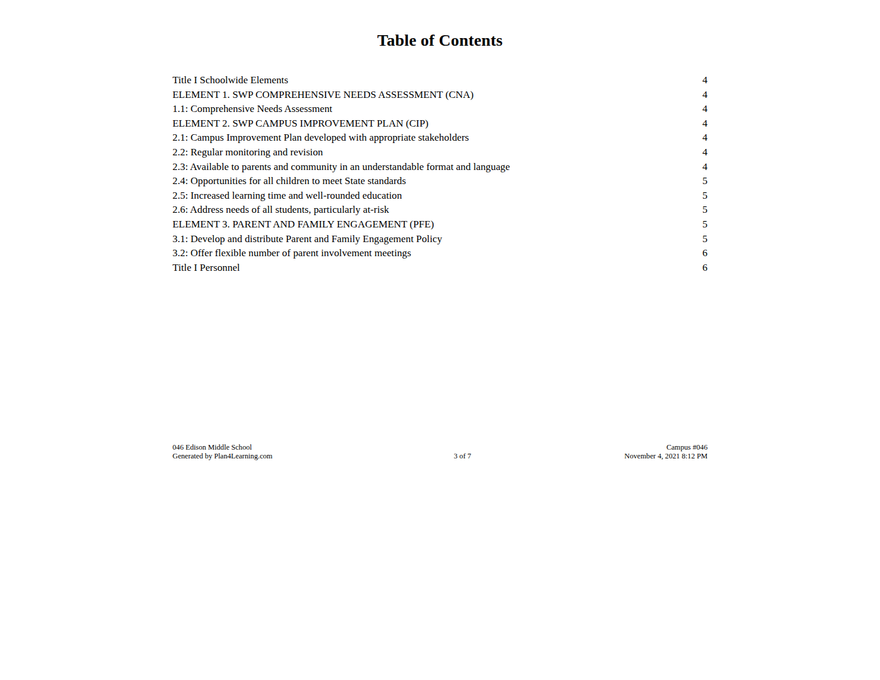Table of Contents
| Title I Schoolwide Elements | 4 |
| ELEMENT 1. SWP COMPREHENSIVE NEEDS ASSESSMENT (CNA) | 4 |
| 1.1: Comprehensive Needs Assessment | 4 |
| ELEMENT 2. SWP CAMPUS IMPROVEMENT PLAN (CIP) | 4 |
| 2.1: Campus Improvement Plan developed with appropriate stakeholders | 4 |
| 2.2: Regular monitoring and revision | 4 |
| 2.3: Available to parents and community in an understandable format and language | 4 |
| 2.4: Opportunities for all children to meet State standards | 5 |
| 2.5: Increased learning time and well-rounded education | 5 |
| 2.6: Address needs of all students, particularly at-risk | 5 |
| ELEMENT 3. PARENT AND FAMILY ENGAGEMENT (PFE) | 5 |
| 3.1: Develop and distribute Parent and Family Engagement Policy | 5 |
| 3.2: Offer flexible number of parent involvement meetings | 6 |
| Title I Personnel | 6 |
| 046 Edison Middle School Generated by Plan4Learning.com | 3 of 7 | Campus #046 November 4, 2021 8:12 PM |